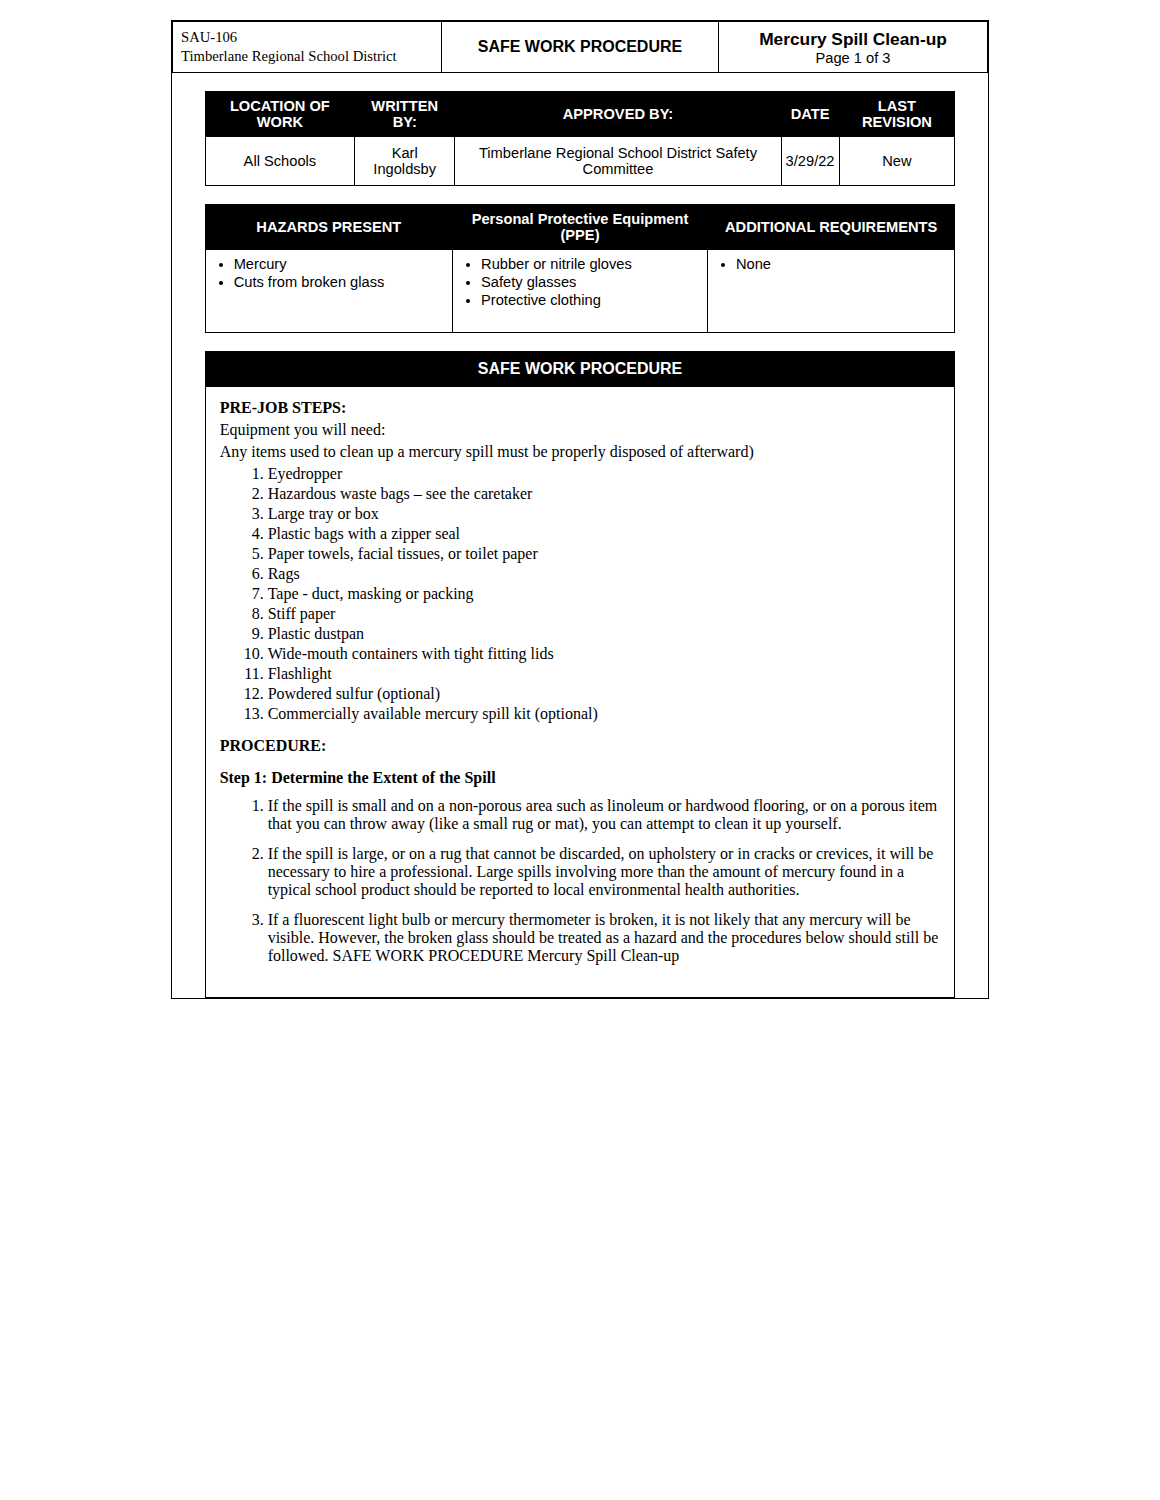| SAU-106 Timberlane Regional School District | SAFE WORK PROCEDURE | Mercury Spill Clean-up Page 1 of 3 |
| LOCATION OF WORK | WRITTEN BY: | APPROVED BY: | DATE | LAST REVISION |
| --- | --- | --- | --- | --- |
| All Schools | Karl Ingoldsby | Timberlane Regional School District Safety Committee | 3/29/22 | New |
| HAZARDS PRESENT | Personal Protective Equipment (PPE) | ADDITIONAL REQUIREMENTS |
| --- | --- | --- |
| Mercury Cuts from broken glass | Rubber or nitrile gloves Safety glasses Protective clothing | None |
SAFE WORK PROCEDURE
PRE-JOB STEPS:
Equipment you will need:
Any items used to clean up a mercury spill must be properly disposed of afterward)
Eyedropper
Hazardous waste bags – see the caretaker
Large tray or box
Plastic bags with a zipper seal
Paper towels, facial tissues, or toilet paper
Rags
Tape - duct, masking or packing
Stiff paper
Plastic dustpan
Wide-mouth containers with tight fitting lids
Flashlight
Powdered sulfur (optional)
Commercially available mercury spill kit (optional)
PROCEDURE:
Step 1: Determine the Extent of the Spill
If the spill is small and on a non-porous area such as linoleum or hardwood flooring, or on a porous item that you can throw away (like a small rug or mat), you can attempt to clean it up yourself.
If the spill is large, or on a rug that cannot be discarded, on upholstery or in cracks or crevices, it will be necessary to hire a professional. Large spills involving more than the amount of mercury found in a typical school product should be reported to local environmental health authorities.
If a fluorescent light bulb or mercury thermometer is broken, it is not likely that any mercury will be visible. However, the broken glass should be treated as a hazard and the procedures below should still be followed. SAFE WORK PROCEDURE Mercury Spill Clean-up